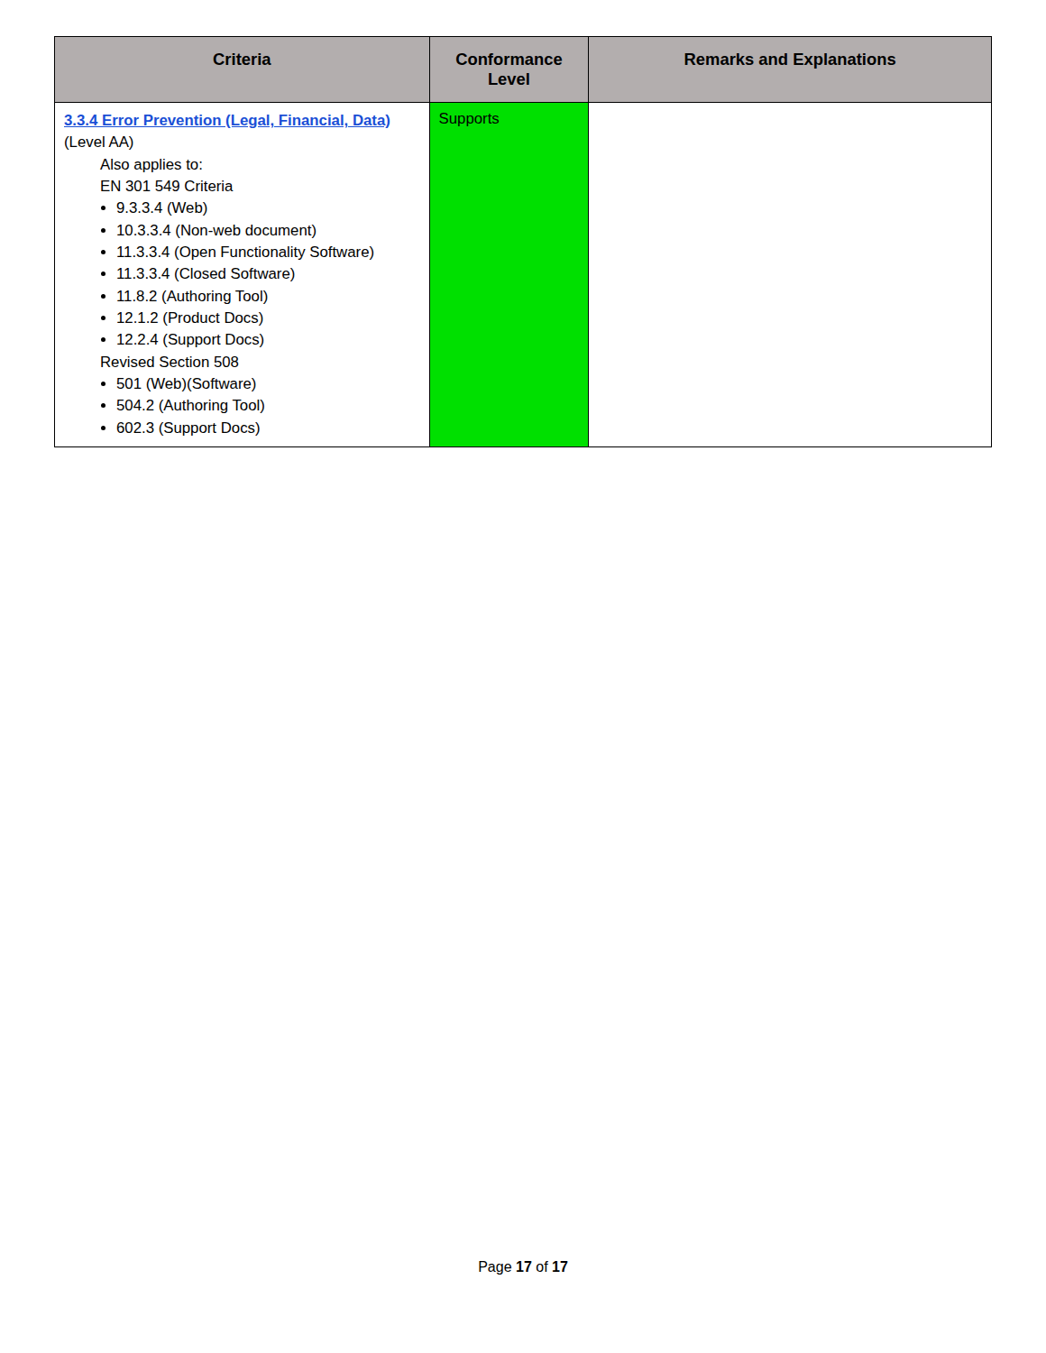| Criteria | Conformance Level | Remarks and Explanations |
| --- | --- | --- |
| 3.3.4 Error Prevention (Legal, Financial, Data) (Level AA) Also applies to: EN 301 549 Criteria 9.3.3.4 (Web) 10.3.3.4 (Non-web document) 11.3.3.4 (Open Functionality Software) 11.3.3.4 (Closed Software) 11.8.2 (Authoring Tool) 12.1.2 (Product Docs) 12.2.4 (Support Docs) Revised Section 508 501 (Web)(Software) 504.2 (Authoring Tool) 602.3 (Support Docs) | Supports | |
Page 17 of 17